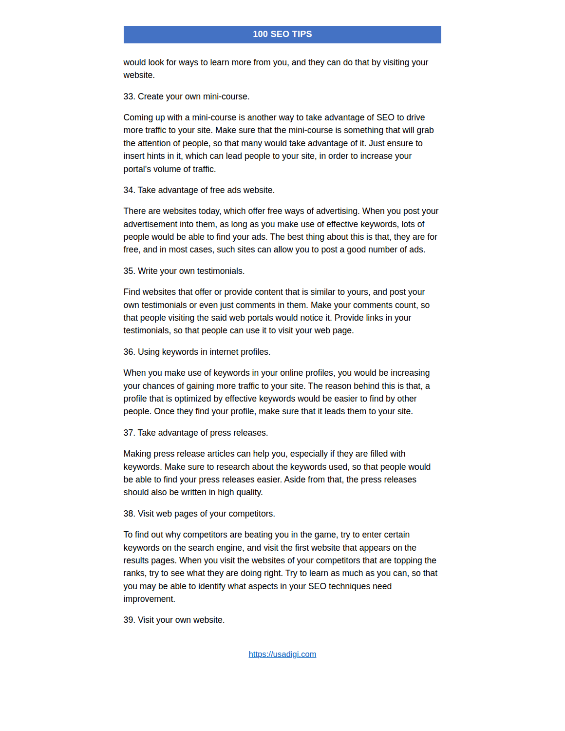100 SEO TIPS
would look for ways to learn more from you, and they can do that by visiting your website.
33. Create your own mini-course.
Coming up with a mini-course is another way to take advantage of SEO to drive more traffic to your site. Make sure that the mini-course is something that will grab the attention of people, so that many would take advantage of it. Just ensure to insert hints in it, which can lead people to your site, in order to increase your portal’s volume of traffic.
34. Take advantage of free ads website.
There are websites today, which offer free ways of advertising. When you post your advertisement into them, as long as you make use of effective keywords, lots of people would be able to find your ads. The best thing about this is that, they are for free, and in most cases, such sites can allow you to post a good number of ads.
35. Write your own testimonials.
Find websites that offer or provide content that is similar to yours, and post your own testimonials or even just comments in them. Make your comments count, so that people visiting the said web portals would notice it. Provide links in your testimonials, so that people can use it to visit your web page.
36. Using keywords in internet profiles.
When you make use of keywords in your online profiles, you would be increasing your chances of gaining more traffic to your site. The reason behind this is that, a profile that is optimized by effective keywords would be easier to find by other people. Once they find your profile, make sure that it leads them to your site.
37. Take advantage of press releases.
Making press release articles can help you, especially if they are filled with keywords. Make sure to research about the keywords used, so that people would be able to find your press releases easier. Aside from that, the press releases should also be written in high quality.
38. Visit web pages of your competitors.
To find out why competitors are beating you in the game, try to enter certain keywords on the search engine, and visit the first website that appears on the results pages. When you visit the websites of your competitors that are topping the ranks, try to see what they are doing right. Try to learn as much as you can, so that you may be able to identify what aspects in your SEO techniques need improvement.
39. Visit your own website.
https://usadigi.com